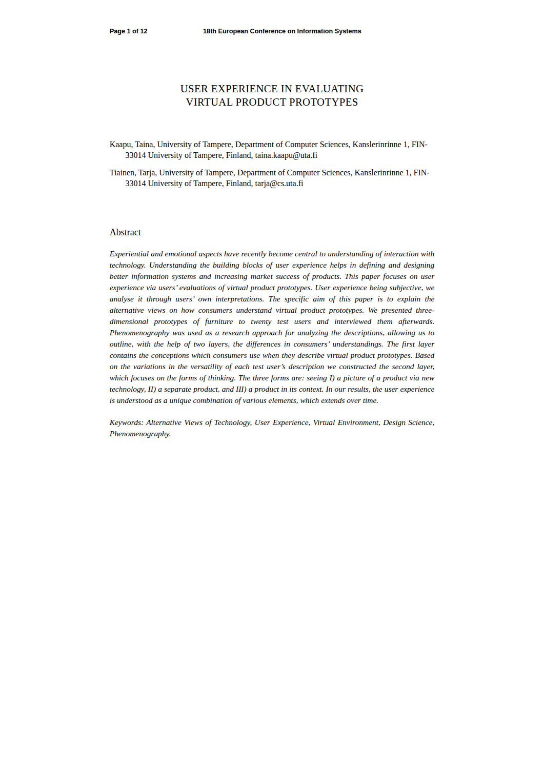Page 1 of 12 18th European Conference on Information Systems
User Experience in Evaluating
Virtual Product Prototypes
Kaapu, Taina, University of Tampere, Department of Computer Sciences, Kanslerinrinne 1, FIN-33014 University of Tampere, Finland, taina.kaapu@uta.fi
Tiainen, Tarja, University of Tampere, Department of Computer Sciences, Kanslerinrinne 1, FIN-33014 University of Tampere, Finland, tarja@cs.uta.fi
Abstract
Experiential and emotional aspects have recently become central to understanding of interaction with technology. Understanding the building blocks of user experience helps in defining and designing better information systems and increasing market success of products. This paper focuses on user experience via users’ evaluations of virtual product prototypes. User experience being subjective, we analyse it through users’ own interpretations. The specific aim of this paper is to explain the alternative views on how consumers understand virtual product prototypes. We presented three-dimensional prototypes of furniture to twenty test users and interviewed them afterwards. Phenomenography was used as a research approach for analyzing the descriptions, allowing us to outline, with the help of two layers, the differences in consumers’ understandings. The first layer contains the conceptions which consumers use when they describe virtual product prototypes. Based on the variations in the versatility of each test user’s description we constructed the second layer, which focuses on the forms of thinking. The three forms are: seeing I) a picture of a product via new technology, II) a separate product, and III) a product in its context. In our results, the user experience is understood as a unique combination of various elements, which extends over time.
Keywords: Alternative Views of Technology, User Experience, Virtual Environment, Design Science, Phenomenography.